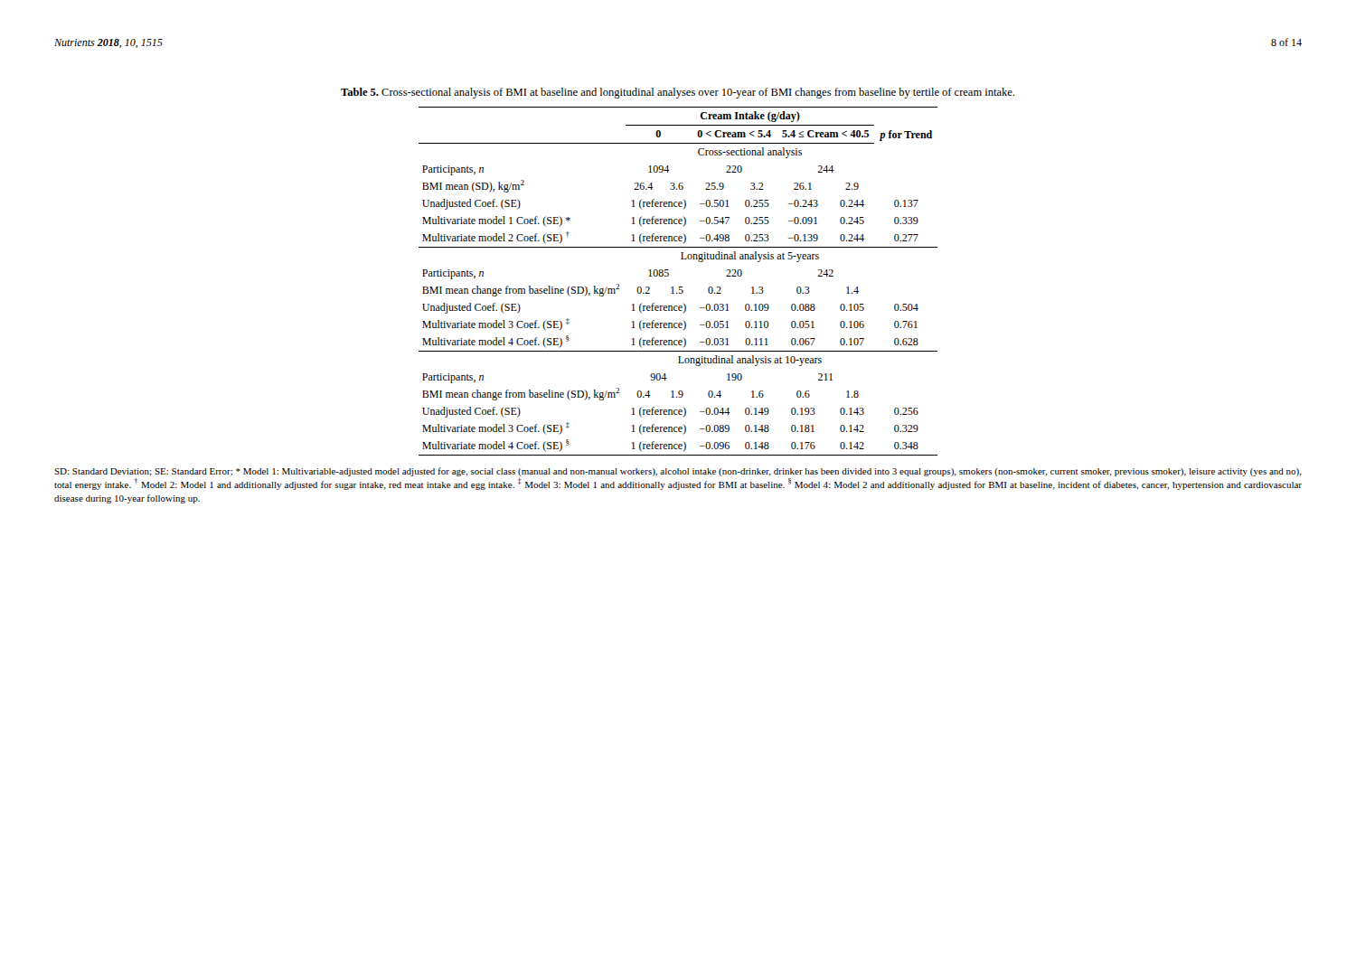Nutrients 2018, 10, 1515
8 of 14
Table 5. Cross-sectional analysis of BMI at baseline and longitudinal analyses over 10-year of BMI changes from baseline by tertile of cream intake.
| | Cream Intake (g/day) | p for Trend |
| | 0 | 0 < Cream < 5.4 | 5.4 ≤ Cream < 40.5 |
| | Cross-sectional analysis | |
| Participants, n | 1094 | 220 | 244 | |
| BMI mean (SD), kg/m 2 | 26.4 | 3.6 | 25.9 | 3.2 | 26.1 | 2.9 | |
| Unadjusted Coef. (SE) | 1 (reference) | −0.501 | 0.255 | −0.243 | 0.244 | 0.137 |
| Multivariate model 1 Coef. (SE) * | 1 (reference) | −0.547 | 0.255 | −0.091 | 0.245 | 0.339 |
| Multivariate model 2 Coef. (SE) † | 1 (reference) | −0.498 | 0.253 | −0.139 | 0.244 | 0.277 |
| | Longitudinal analysis at 5-years | |
| Participants, n | 1085 | 220 | 242 | |
| BMI mean change from baseline (SD), kg/m 2 | 0.2 | 1.5 | 0.2 | 1.3 | 0.3 | 1.4 | |
| Unadjusted Coef. (SE) | 1 (reference) | −0.031 | 0.109 | 0.088 | 0.105 | 0.504 |
| Multivariate model 3 Coef. (SE) ‡ | 1 (reference) | −0.051 | 0.110 | 0.051 | 0.106 | 0.761 |
| Multivariate model 4 Coef. (SE) § | 1 (reference) | −0.031 | 0.111 | 0.067 | 0.107 | 0.628 |
| | Longitudinal analysis at 10-years | |
| Participants, n | 904 | 190 | 211 | |
| BMI mean change from baseline (SD), kg/m 2 | 0.4 | 1.9 | 0.4 | 1.6 | 0.6 | 1.8 | |
| Unadjusted Coef. (SE) | 1 (reference) | −0.044 | 0.149 | 0.193 | 0.143 | 0.256 |
| Multivariate model 3 Coef. (SE) ‡ | 1 (reference) | −0.089 | 0.148 | 0.181 | 0.142 | 0.329 |
| Multivariate model 4 Coef. (SE) § | 1 (reference) | −0.096 | 0.148 | 0.176 | 0.142 | 0.348 |
SD: Standard Deviation; SE: Standard Error; * Model 1: Multivariable-adjusted model adjusted for age, social class (manual and non-manual workers), alcohol intake (non-drinker, drinker has been divided into 3 equal groups), smokers (non-smoker, current smoker, previous smoker), leisure activity (yes and no), total energy intake. † Model 2: Model 1 and additionally adjusted for sugar intake, red meat intake and egg intake. ‡ Model 3: Model 1 and additionally adjusted for BMI at baseline. § Model 4: Model 2 and additionally adjusted for BMI at baseline, incident of diabetes, cancer, hypertension and cardiovascular disease during 10-year following up.